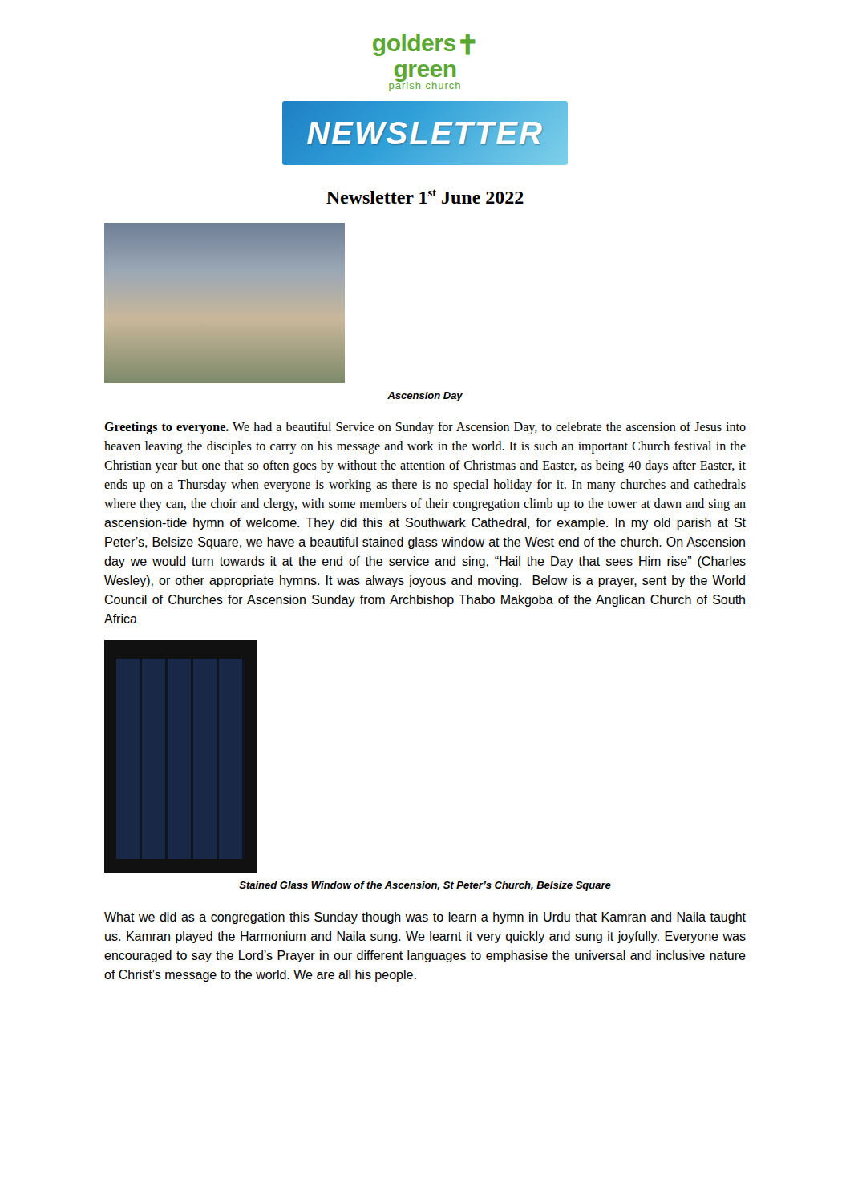golders✝
green parish church
NEWSLETTER
Newsletter 1st June 2022
Ascension Day
Greetings to everyone. We had a beautiful Service on Sunday for Ascension Day, to celebrate the ascension of Jesus into heaven leaving the disciples to carry on his message and work in the world. It is such an important Church festival in the Christian year but one that so often goes by without the attention of Christmas and Easter, as being 40 days after Easter, it ends up on a Thursday when everyone is working as there is no special holiday for it. In many churches and cathedrals where they can, the choir and clergy, with some members of their congregation climb up to the tower at dawn and sing an ascension-tide hymn of welcome. They did this at Southwark Cathedral, for example. In my old parish at St Peter’s, Belsize Square, we have a beautiful stained glass window at the West end of the church. On Ascension day we would turn towards it at the end of the service and sing, “Hail the Day that sees Him rise” (Charles Wesley), or other appropriate hymns. It was always joyous and moving. Below is a prayer, sent by the World Council of Churches for Ascension Sunday from Archbishop Thabo Makgoba of the Anglican Church of South Africa
Stained Glass Window of the Ascension, St Peter’s Church, Belsize Square
What we did as a congregation this Sunday though was to learn a hymn in Urdu that Kamran and Naila taught us. Kamran played the Harmonium and Naila sung. We learnt it very quickly and sung it joyfully. Everyone was encouraged to say the Lord’s Prayer in our different languages to emphasise the universal and inclusive nature of Christ’s message to the world. We are all his people.